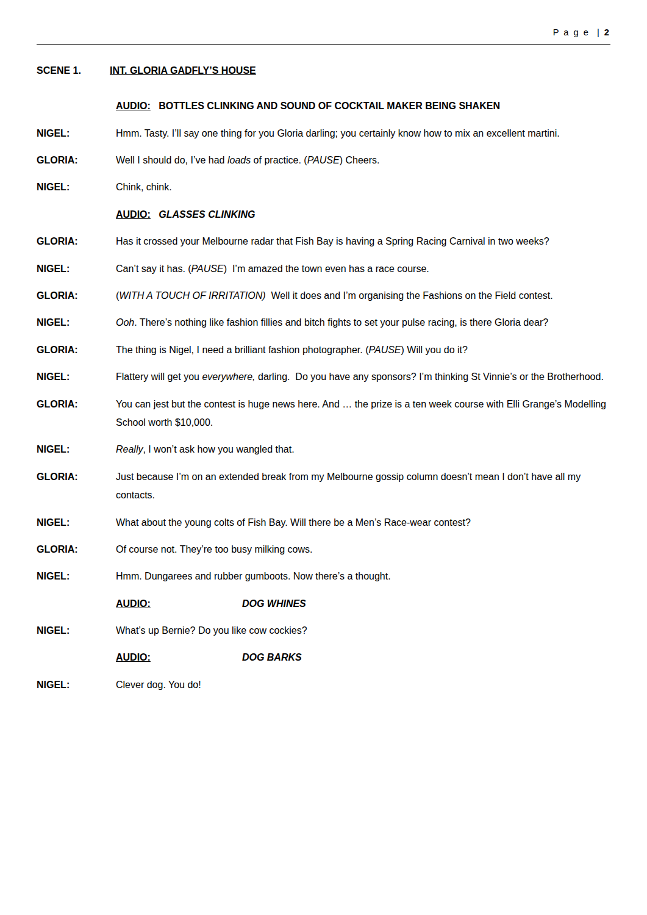P a g e | 2
SCENE 1. INT. GLORIA GADFLY’S HOUSE
| | AUDIO: BOTTLES CLINKING AND SOUND OF COCKTAIL MAKER BEING SHAKEN |
| NIGEL: | Hmm. Tasty. I’ll say one thing for you Gloria darling; you certainly know how to mix an excellent martini. |
| GLORIA: | Well I should do, I’ve had loads of practice. ( PAUSE ) Cheers. |
| NIGEL: | Chink, chink. |
| | AUDIO: GLASSES CLINKING |
| GLORIA: | Has it crossed your Melbourne radar that Fish Bay is having a Spring Racing Carnival in two weeks? |
| NIGEL: | Can’t say it has. ( PAUSE ) I’m amazed the town even has a race course. |
| GLORIA: | ( WITH A TOUCH OF IRRITATION) Well it does and I’m organising the Fashions on the Field contest. |
| NIGEL: | Ooh . There’s nothing like fashion fillies and bitch fights to set your pulse racing, is there Gloria dear? |
| GLORIA: | The thing is Nigel, I need a brilliant fashion photographer. ( PAUSE ) Will you do it? |
| NIGEL: | Flattery will get you everywhere, darling. Do you have any sponsors? I’m thinking St Vinnie’s or the Brotherhood. |
| GLORIA: | You can jest but the contest is huge news here. And … the prize is a ten week course with Elli Grange’s Modelling School worth $10,000. |
| NIGEL: | Really , I won’t ask how you wangled that. |
| GLORIA: | Just because I’m on an extended break from my Melbourne gossip column doesn’t mean I don’t have all my contacts. |
| NIGEL: | What about the young colts of Fish Bay. Will there be a Men’s Race-wear contest? |
| GLORIA: | Of course not. They’re too busy milking cows. |
| NIGEL: | Hmm. Dungarees and rubber gumboots. Now there’s a thought. |
| | AUDIO: DOG WHINES |
| NIGEL: | What’s up Bernie? Do you like cow cockies? |
| | AUDIO: DOG BARKS |
| NIGEL: | Clever dog. You do! |